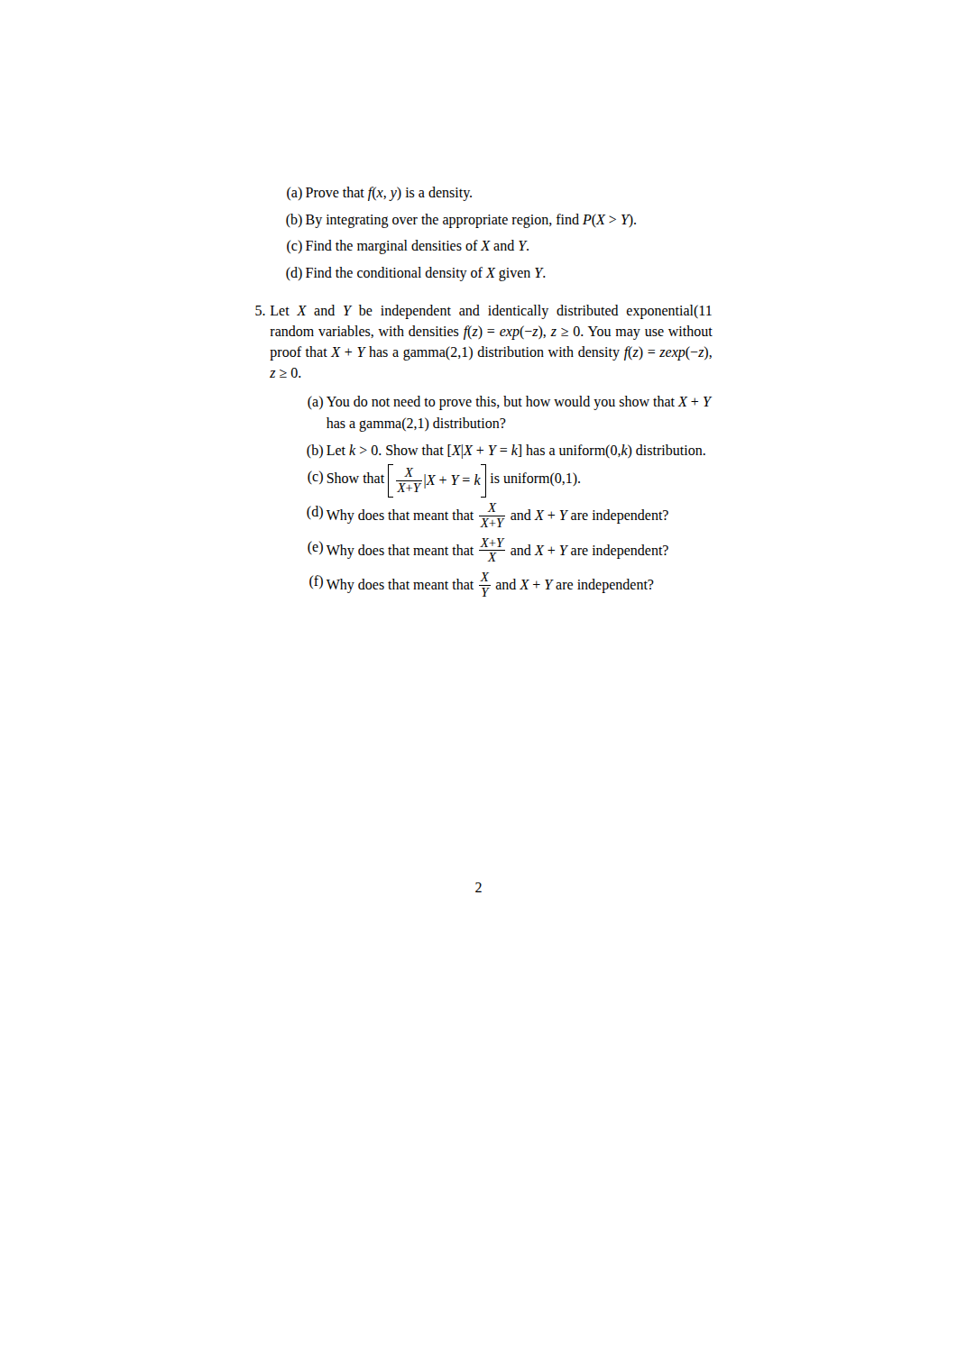(a) Prove that f(x, y) is a density.
(b) By integrating over the appropriate region, find P(X > Y).
(c) Find the marginal densities of X and Y.
(d) Find the conditional density of X given Y.
5.
Let X and Y be independent and identically distributed exponential(11 random variables, with densities f(z) = exp(−z), z ≥ 0. You may use without proof that X + Y has a gamma(2,1) distribution with density f(z) = zexp(−z), z ≥ 0.
(a) You do not need to prove this, but how would you show that X + Y has a gamma(2,1) distribution?
(b) Let k > 0. Show that [X|X + Y = k] has a uniform(0,k) distribution.
(c) Show that XX+Y|X + Y = k is uniform(0,1).
(d) Why does that meant that XX+Y and X + Y are independent?
(e) Why does that meant that X+Y X and X + Y are independent?
(f) Why does that meant that XY and X + Y are independent?
2